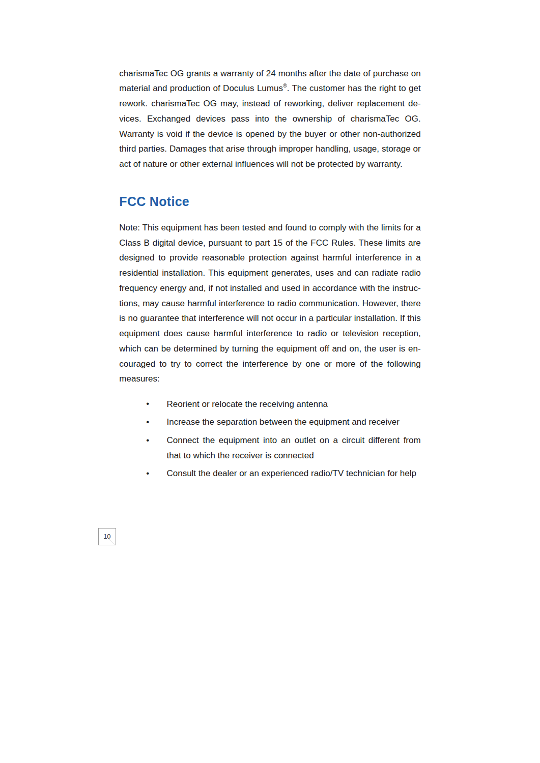charismaTec OG grants a warranty of 24 months after the date of purchase on material and production of Doculus Lumus®. The customer has the right to get rework. charismaTec OG may, instead of reworking, deliver replacement devices. Exchanged devices pass into the ownership of charismaTec OG. Warranty is void if the device is opened by the buyer or other non-authorized third parties. Damages that arise through improper handling, usage, storage or act of nature or other external influences will not be protected by warranty.
FCC Notice
Note: This equipment has been tested and found to comply with the limits for a Class B digital device, pursuant to part 15 of the FCC Rules. These limits are designed to provide reasonable protection against harmful interference in a residential installation. This equipment generates, uses and can radiate radio frequency energy and, if not installed and used in accordance with the instructions, may cause harmful interference to radio communication. However, there is no guarantee that interference will not occur in a particular installation. If this equipment does cause harmful interference to radio or television reception, which can be determined by turning the equipment off and on, the user is encouraged to try to correct the interference by one or more of the following measures:
Reorient or relocate the receiving antenna
Increase the separation between the equipment and receiver
Connect the equipment into an outlet on a circuit different from that to which the receiver is connected
Consult the dealer or an experienced radio/TV technician for help
10